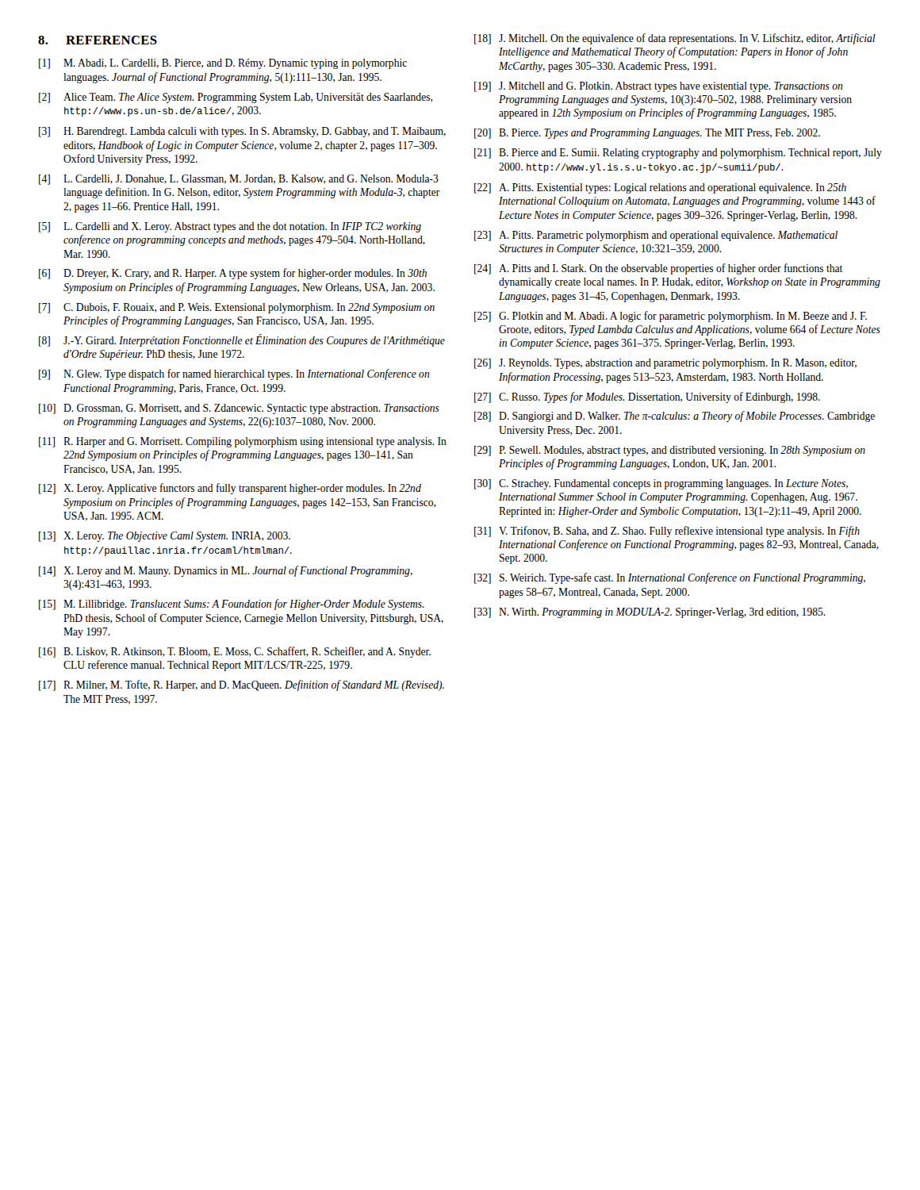8. REFERENCES
[1] M. Abadi, L. Cardelli, B. Pierce, and D. Rémy. Dynamic typing in polymorphic languages. Journal of Functional Programming, 5(1):111–130, Jan. 1995.
[2] Alice Team. The Alice System. Programming System Lab, Universität des Saarlandes, http://www.ps.un-sb.de/alice/, 2003.
[3] H. Barendregt. Lambda calculi with types. In S. Abramsky, D. Gabbay, and T. Maibaum, editors, Handbook of Logic in Computer Science, volume 2, chapter 2, pages 117–309. Oxford University Press, 1992.
[4] L. Cardelli, J. Donahue, L. Glassman, M. Jordan, B. Kalsow, and G. Nelson. Modula-3 language definition. In G. Nelson, editor, System Programming with Modula-3, chapter 2, pages 11–66. Prentice Hall, 1991.
[5] L. Cardelli and X. Leroy. Abstract types and the dot notation. In IFIP TC2 working conference on programming concepts and methods, pages 479–504. North-Holland, Mar. 1990.
[6] D. Dreyer, K. Crary, and R. Harper. A type system for higher-order modules. In 30th Symposium on Principles of Programming Languages, New Orleans, USA, Jan. 2003.
[7] C. Dubois, F. Rouaix, and P. Weis. Extensional polymorphism. In 22nd Symposium on Principles of Programming Languages, San Francisco, USA, Jan. 1995.
[8] J.-Y. Girard. Interprétation Fonctionnelle et Élimination des Coupures de l'Arithmétique d'Ordre Supérieur. PhD thesis, June 1972.
[9] N. Glew. Type dispatch for named hierarchical types. In International Conference on Functional Programming, Paris, France, Oct. 1999.
[10] D. Grossman, G. Morrisett, and S. Zdancewic. Syntactic type abstraction. Transactions on Programming Languages and Systems, 22(6):1037–1080, Nov. 2000.
[11] R. Harper and G. Morrisett. Compiling polymorphism using intensional type analysis. In 22nd Symposium on Principles of Programming Languages, pages 130–141, San Francisco, USA, Jan. 1995.
[12] X. Leroy. Applicative functors and fully transparent higher-order modules. In 22nd Symposium on Principles of Programming Languages, pages 142–153, San Francisco, USA, Jan. 1995. ACM.
[13] X. Leroy. The Objective Caml System. INRIA, 2003. http://pauillac.inria.fr/ocaml/htmlman/.
[14] X. Leroy and M. Mauny. Dynamics in ML. Journal of Functional Programming, 3(4):431–463, 1993.
[15] M. Lillibridge. Translucent Sums: A Foundation for Higher-Order Module Systems. PhD thesis, School of Computer Science, Carnegie Mellon University, Pittsburgh, USA, May 1997.
[16] B. Liskov, R. Atkinson, T. Bloom, E. Moss, C. Schaffert, R. Scheifler, and A. Snyder. CLU reference manual. Technical Report MIT/LCS/TR-225, 1979.
[17] R. Milner, M. Tofte, R. Harper, and D. MacQueen. Definition of Standard ML (Revised). The MIT Press, 1997.
[18] J. Mitchell. On the equivalence of data representations. In V. Lifschitz, editor, Artificial Intelligence and Mathematical Theory of Computation: Papers in Honor of John McCarthy, pages 305–330. Academic Press, 1991.
[19] J. Mitchell and G. Plotkin. Abstract types have existential type. Transactions on Programming Languages and Systems, 10(3):470–502, 1988. Preliminary version appeared in 12th Symposium on Principles of Programming Languages, 1985.
[20] B. Pierce. Types and Programming Languages. The MIT Press, Feb. 2002.
[21] B. Pierce and E. Sumii. Relating cryptography and polymorphism. Technical report, July 2000. http://www.yl.is.s.u-tokyo.ac.jp/~sumii/pub/.
[22] A. Pitts. Existential types: Logical relations and operational equivalence. In 25th International Colloquium on Automata, Languages and Programming, volume 1443 of Lecture Notes in Computer Science, pages 309–326. Springer-Verlag, Berlin, 1998.
[23] A. Pitts. Parametric polymorphism and operational equivalence. Mathematical Structures in Computer Science, 10:321–359, 2000.
[24] A. Pitts and I. Stark. On the observable properties of higher order functions that dynamically create local names. In P. Hudak, editor, Workshop on State in Programming Languages, pages 31–45, Copenhagen, Denmark, 1993.
[25] G. Plotkin and M. Abadi. A logic for parametric polymorphism. In M. Beeze and J. F. Groote, editors, Typed Lambda Calculus and Applications, volume 664 of Lecture Notes in Computer Science, pages 361–375. Springer-Verlag, Berlin, 1993.
[26] J. Reynolds. Types, abstraction and parametric polymorphism. In R. Mason, editor, Information Processing, pages 513–523, Amsterdam, 1983. North Holland.
[27] C. Russo. Types for Modules. Dissertation, University of Edinburgh, 1998.
[28] D. Sangiorgi and D. Walker. The π-calculus: a Theory of Mobile Processes. Cambridge University Press, Dec. 2001.
[29] P. Sewell. Modules, abstract types, and distributed versioning. In 28th Symposium on Principles of Programming Languages, London, UK, Jan. 2001.
[30] C. Strachey. Fundamental concepts in programming languages. In Lecture Notes, International Summer School in Computer Programming. Copenhagen, Aug. 1967. Reprinted in: Higher-Order and Symbolic Computation, 13(1–2):11–49, April 2000.
[31] V. Trifonov, B. Saha, and Z. Shao. Fully reflexive intensional type analysis. In Fifth International Conference on Functional Programming, pages 82–93, Montreal, Canada, Sept. 2000.
[32] S. Weirich. Type-safe cast. In International Conference on Functional Programming, pages 58–67, Montreal, Canada, Sept. 2000.
[33] N. Wirth. Programming in MODULA-2. Springer-Verlag, 3rd edition, 1985.